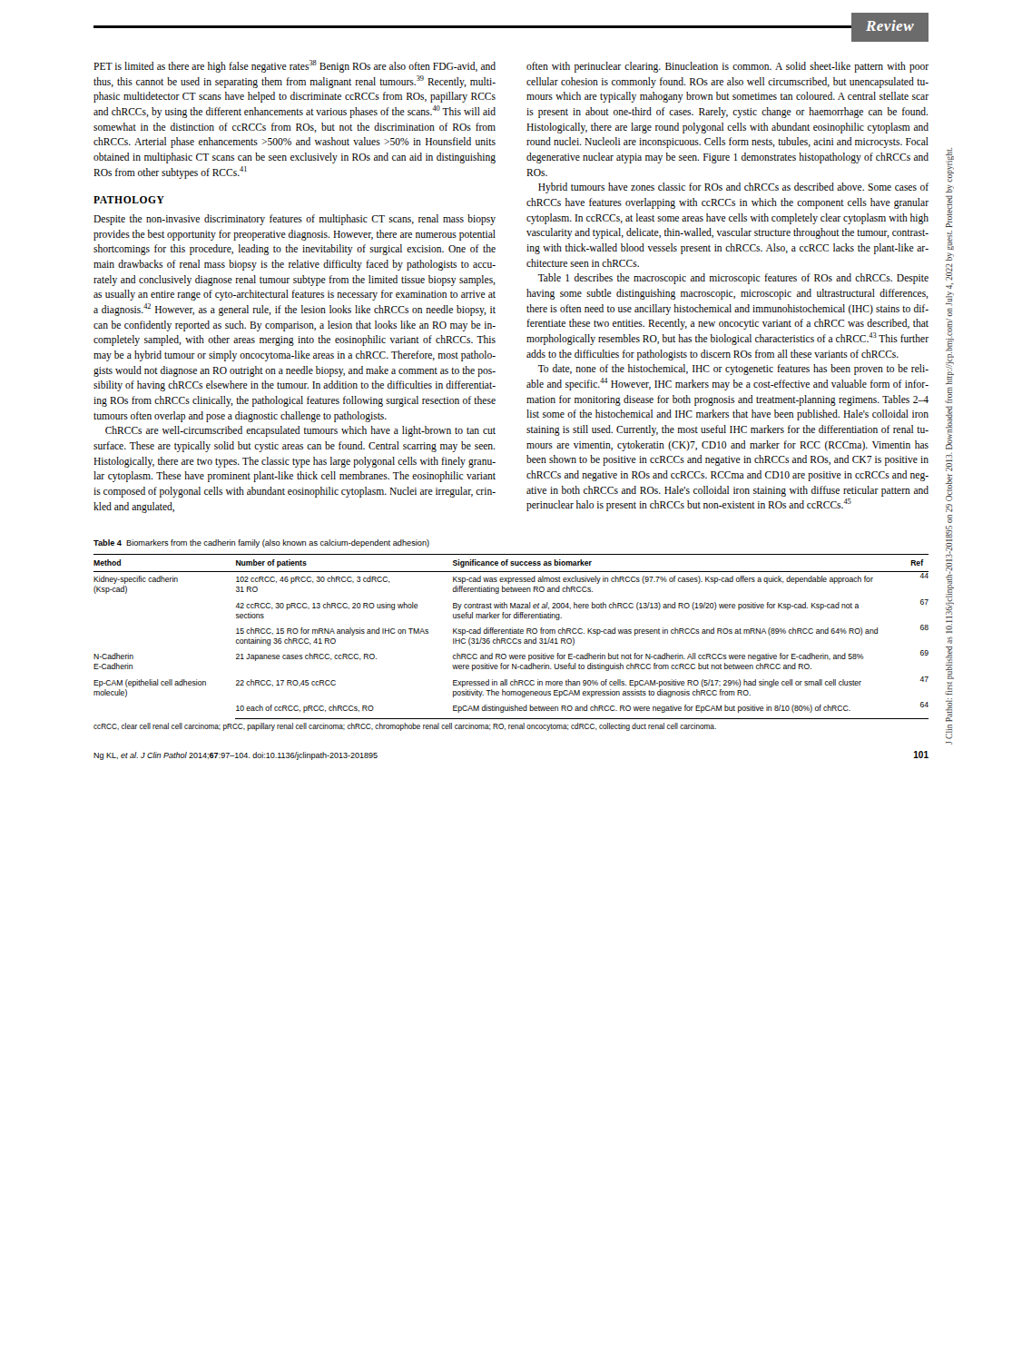Review
J Clin Pathol: first published as 10.1136/jclinpath-2013-201895 on 29 October 2013. Downloaded from http://jcp.bmj.com/ on July 4, 2022 by guest. Protected by copyright.
PET is limited as there are high false negative rates38 Benign ROs are also often FDG-avid, and thus, this cannot be used in separating them from malignant renal tumours.39 Recently, multiphasic multidetector CT scans have helped to discriminate ccRCCs from ROs, papillary RCCs and chRCCs, by using the different enhancements at various phases of the scans.40 This will aid somewhat in the distinction of ccRCCs from ROs, but not the discrimination of ROs from chRCCs. Arterial phase enhancements >500% and washout values >50% in Hounsfield units obtained in multiphasic CT scans can be seen exclusively in ROs and can aid in distinguishing ROs from other subtypes of RCCs.41
Pathology
Despite the non-invasive discriminatory features of multiphasic CT scans, renal mass biopsy provides the best opportunity for preoperative diagnosis. However, there are numerous potential shortcomings for this procedure, leading to the inevitability of surgical excision. One of the main drawbacks of renal mass biopsy is the relative difficulty faced by pathologists to accurately and conclusively diagnose renal tumour subtype from the limited tissue biopsy samples, as usually an entire range of cyto-architectural features is necessary for examination to arrive at a diagnosis.42 However, as a general rule, if the lesion looks like chRCCs on needle biopsy, it can be confidently reported as such. By comparison, a lesion that looks like an RO may be incompletely sampled, with other areas merging into the eosinophilic variant of chRCCs. This may be a hybrid tumour or simply oncocytoma-like areas in a chRCC. Therefore, most pathologists would not diagnose an RO outright on a needle biopsy, and make a comment as to the possibility of having chRCCs elsewhere in the tumour. In addition to the difficulties in differentiating ROs from chRCCs clinically, the pathological features following surgical resection of these tumours often overlap and pose a diagnostic challenge to pathologists.
ChRCCs are well-circumscribed encapsulated tumours which have a light-brown to tan cut surface. These are typically solid but cystic areas can be found. Central scarring may be seen. Histologically, there are two types. The classic type has large polygonal cells with finely granular cytoplasm. These have prominent plant-like thick cell membranes. The eosinophilic variant is composed of polygonal cells with abundant eosinophilic cytoplasm. Nuclei are irregular, crinkled and angulated,
often with perinuclear clearing. Binucleation is common. A solid sheet-like pattern with poor cellular cohesion is commonly found. ROs are also well circumscribed, but unencapsulated tumours which are typically mahogany brown but sometimes tan coloured. A central stellate scar is present in about one-third of cases. Rarely, cystic change or haemorrhage can be found. Histologically, there are large round polygonal cells with abundant eosinophilic cytoplasm and round nuclei. Nucleoli are inconspicuous. Cells form nests, tubules, acini and microcysts. Focal degenerative nuclear atypia may be seen. Figure 1 demonstrates histopathology of chRCCs and ROs.
Hybrid tumours have zones classic for ROs and chRCCs as described above. Some cases of chRCCs have features overlapping with ccRCCs in which the component cells have granular cytoplasm. In ccRCCs, at least some areas have cells with completely clear cytoplasm with high vascularity and typical, delicate, thin-walled, vascular structure throughout the tumour, contrasting with thick-walled blood vessels present in chRCCs. Also, a ccRCC lacks the plant-like architecture seen in chRCCs.
Table 1 describes the macroscopic and microscopic features of ROs and chRCCs. Despite having some subtle distinguishing macroscopic, microscopic and ultrastructural differences, there is often need to use ancillary histochemical and immunohistochemical (IHC) stains to differentiate these two entities. Recently, a new oncocytic variant of a chRCC was described, that morphologically resembles RO, but has the biological characteristics of a chRCC.43 This further adds to the difficulties for pathologists to discern ROs from all these variants of chRCCs.
To date, none of the histochemical, IHC or cytogenetic features has been proven to be reliable and specific.44 However, IHC markers may be a cost-effective and valuable form of information for monitoring disease for both prognosis and treatment-planning regimens. Tables 2–4 list some of the histochemical and IHC markers that have been published. Hale's colloidal iron staining is still used. Currently, the most useful IHC markers for the differentiation of renal tumours are vimentin, cytokeratin (CK)7, CD10 and marker for RCC (RCCma). Vimentin has been shown to be positive in ccRCCs and negative in chRCCs and ROs, and CK7 is positive in chRCCs and negative in ROs and ccRCCs. RCCma and CD10 are positive in ccRCCs and negative in both chRCCs and ROs. Hale's colloidal iron staining with diffuse reticular pattern and perinuclear halo is present in chRCCs but non-existent in ROs and ccRCCs.45
Table 4 Biomarkers from the cadherin family (also known as calcium-dependent adhesion)
| Method | Number of patients | Significance of success as biomarker | Ref |
| --- | --- | --- | --- |
| Kidney-specific cadherin (Ksp-cad) | 102 ccRCC, 46 pRCC, 30 chRCC, 3 cdRCC, 31 RO | Ksp-cad was expressed almost exclusively in chRCCs (97.7% of cases). Ksp-cad offers a quick, dependable approach for differentiating between RO and chRCCs. | 44 |
| 42 ccRCC, 30 pRCC, 13 chRCC, 20 RO using whole sections | By contrast with Mazal et al , 2004, here both chRCC (13/13) and RO (19/20) were positive for Ksp-cad. Ksp-cad not a useful marker for differentiating. | 67 |
| 15 chRCC, 15 RO for mRNA analysis and IHC on TMAs containing 36 chRCC, 41 RO | Ksp-cad differentiate RO from chRCC. Ksp-cad was present in chRCCs and ROs at mRNA (89% chRCC and 64% RO) and IHC (31/36 chRCCs and 31/41 RO) | 68 |
| N-Cadherin E-Cadherin | 21 Japanese cases chRCC, ccRCC, RO. | chRCC and RO were positive for E-cadherin but not for N-cadherin. All ccRCCs were negative for E-cadherin, and 58% were positive for N-cadherin. Useful to distinguish chRCC from ccRCC but not between chRCC and RO. | 69 |
| Ep-CAM (epithelial cell adhesion molecule) | 22 chRCC, 17 RO,45 ccRCC | Expressed in all chRCC in more than 90% of cells. EpCAM-positive RO (5/17; 29%) had single cell or small cell cluster positivity. The homogeneous EpCAM expression assists to diagnosis chRCC from RO. | 47 |
| 10 each of ccRCC, pRCC, chRCCs, RO | EpCAM distinguished between RO and chRCC. RO were negative for EpCAM but positive in 8/10 (80%) of chRCC. | 64 |
ccRCC, clear cell renal cell carcinoma; pRCC, papillary renal cell carcinoma; chRCC, chromophobe renal cell carcinoma; RO, renal oncocytoma; cdRCC, collecting duct renal cell carcinoma.
Ng KL, et al. J Clin Pathol 2014;67:97–104. doi:10.1136/jclinpath-2013-201895
101